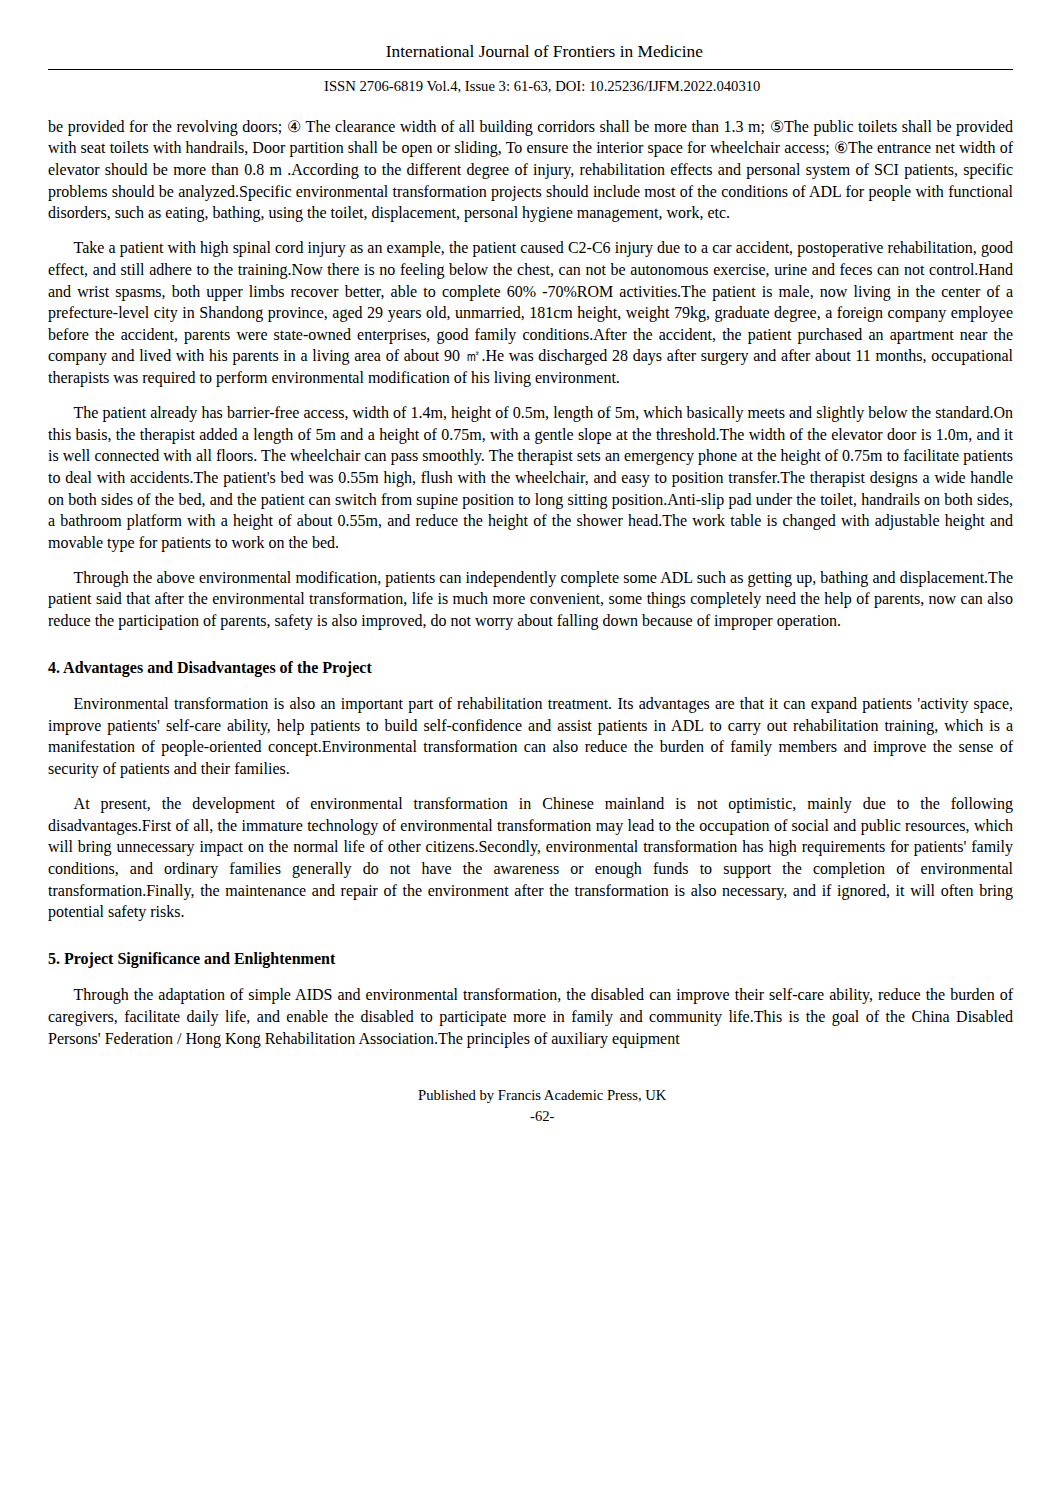International Journal of Frontiers in Medicine
ISSN 2706-6819 Vol.4, Issue 3: 61-63, DOI: 10.25236/IJFM.2022.040310
be provided for the revolving doors; ④ The clearance width of all building corridors shall be more than 1.3 m; ⑤The public toilets shall be provided with seat toilets with handrails, Door partition shall be open or sliding, To ensure the interior space for wheelchair access; ⑥The entrance net width of elevator should be more than 0.8 m .According to the different degree of injury, rehabilitation effects and personal system of SCI patients, specific problems should be analyzed.Specific environmental transformation projects should include most of the conditions of ADL for people with functional disorders, such as eating, bathing, using the toilet, displacement, personal hygiene management, work, etc.
Take a patient with high spinal cord injury as an example, the patient caused C2-C6 injury due to a car accident, postoperative rehabilitation, good effect, and still adhere to the training.Now there is no feeling below the chest, can not be autonomous exercise, urine and feces can not control.Hand and wrist spasms, both upper limbs recover better, able to complete 60% -70%ROM activities.The patient is male, now living in the center of a prefecture-level city in Shandong province, aged 29 years old, unmarried, 181cm height, weight 79kg, graduate degree, a foreign company employee before the accident, parents were state-owned enterprises, good family conditions.After the accident, the patient purchased an apartment near the company and lived with his parents in a living area of about 90 ㎡.He was discharged 28 days after surgery and after about 11 months, occupational therapists was required to perform environmental modification of his living environment.
The patient already has barrier-free access, width of 1.4m, height of 0.5m, length of 5m, which basically meets and slightly below the standard.On this basis, the therapist added a length of 5m and a height of 0.75m, with a gentle slope at the threshold.The width of the elevator door is 1.0m, and it is well connected with all floors. The wheelchair can pass smoothly. The therapist sets an emergency phone at the height of 0.75m to facilitate patients to deal with accidents.The patient's bed was 0.55m high, flush with the wheelchair, and easy to position transfer.The therapist designs a wide handle on both sides of the bed, and the patient can switch from supine position to long sitting position.Anti-slip pad under the toilet, handrails on both sides, a bathroom platform with a height of about 0.55m, and reduce the height of the shower head.The work table is changed with adjustable height and movable type for patients to work on the bed.
Through the above environmental modification, patients can independently complete some ADL such as getting up, bathing and displacement.The patient said that after the environmental transformation, life is much more convenient, some things completely need the help of parents, now can also reduce the participation of parents, safety is also improved, do not worry about falling down because of improper operation.
4. Advantages and Disadvantages of the Project
Environmental transformation is also an important part of rehabilitation treatment. Its advantages are that it can expand patients 'activity space, improve patients' self-care ability, help patients to build self-confidence and assist patients in ADL to carry out rehabilitation training, which is a manifestation of people-oriented concept.Environmental transformation can also reduce the burden of family members and improve the sense of security of patients and their families.
At present, the development of environmental transformation in Chinese mainland is not optimistic, mainly due to the following disadvantages.First of all, the immature technology of environmental transformation may lead to the occupation of social and public resources, which will bring unnecessary impact on the normal life of other citizens.Secondly, environmental transformation has high requirements for patients' family conditions, and ordinary families generally do not have the awareness or enough funds to support the completion of environmental transformation.Finally, the maintenance and repair of the environment after the transformation is also necessary, and if ignored, it will often bring potential safety risks.
5. Project Significance and Enlightenment
Through the adaptation of simple AIDS and environmental transformation, the disabled can improve their self-care ability, reduce the burden of caregivers, facilitate daily life, and enable the disabled to participate more in family and community life.This is the goal of the China Disabled Persons' Federation / Hong Kong Rehabilitation Association.The principles of auxiliary equipment
Published by Francis Academic Press, UK
-62-